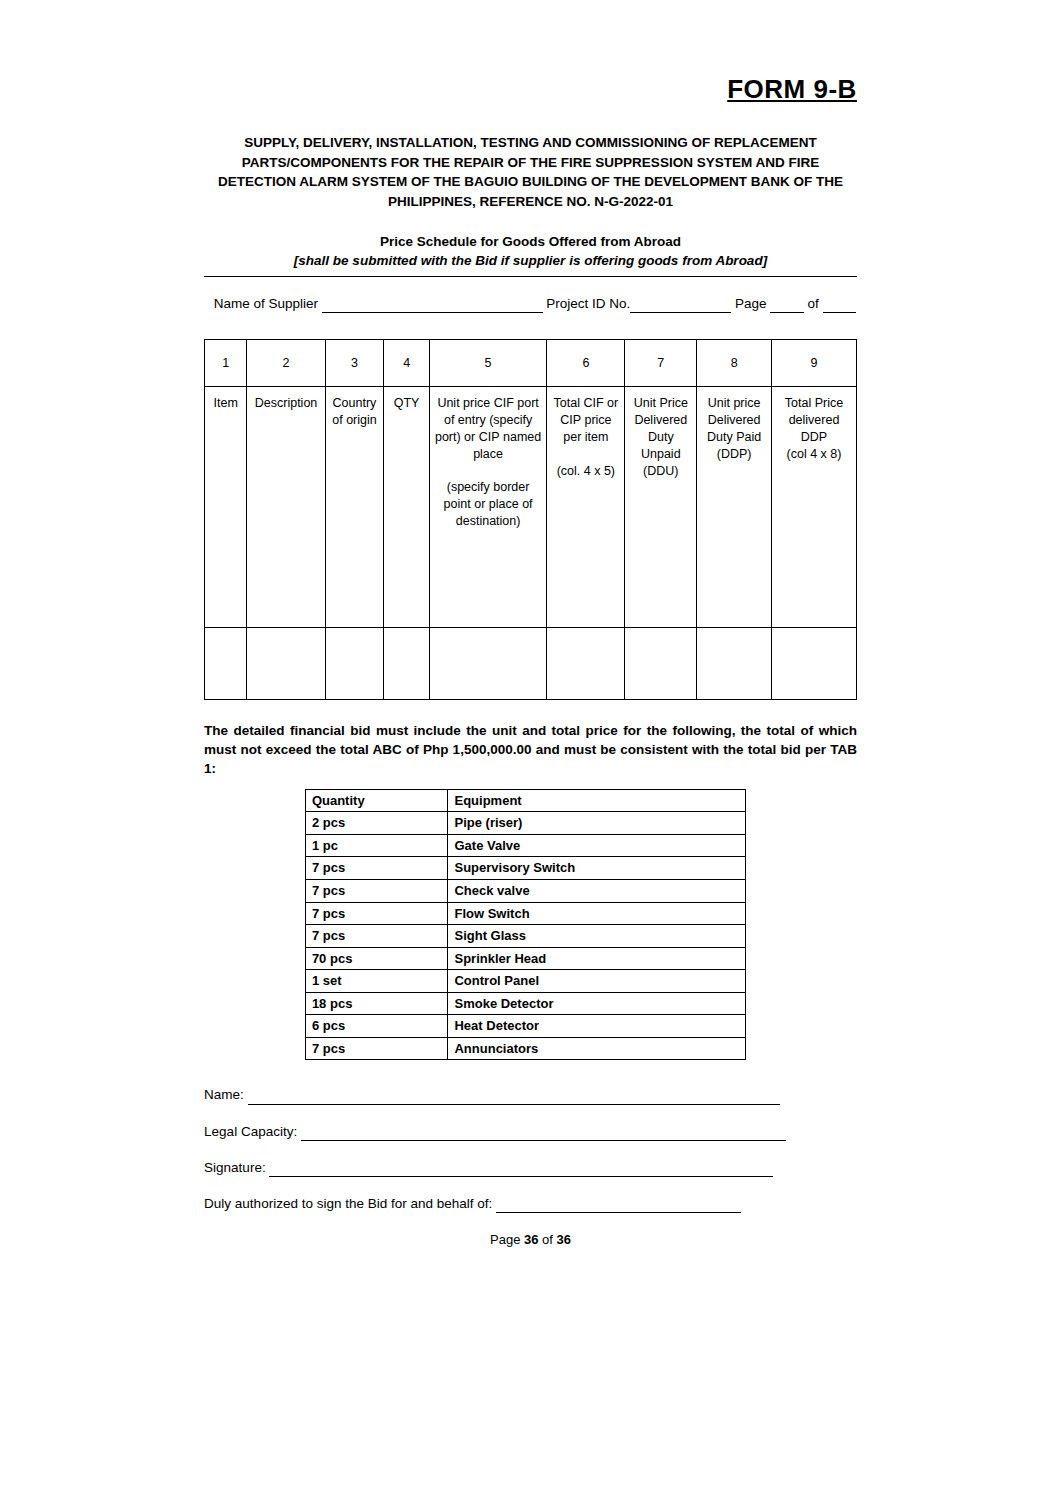FORM 9-B
SUPPLY, DELIVERY, INSTALLATION, TESTING AND COMMISSIONING OF REPLACEMENT PARTS/COMPONENTS FOR THE REPAIR OF THE FIRE SUPPRESSION SYSTEM AND FIRE DETECTION ALARM SYSTEM OF THE BAGUIO BUILDING OF THE DEVELOPMENT BANK OF THE PHILIPPINES, REFERENCE NO. N-G-2022-01
Price Schedule for Goods Offered from Abroad
[shall be submitted with the Bid if supplier is offering goods from Abroad]
Name of Supplier Project ID No. Page of
| 1 | 2 | 3 | 4 | 5 | 6 | 7 | 8 | 9 |
| Item | Description | Country of origin | QTY | Unit price CIF port of entry (specify port) or CIP named place (specify border point or place of destination) | Total CIF or CIP price per item (col. 4 x 5) | Unit Price Delivered Duty Unpaid (DDU) | Unit price Delivered Duty Paid (DDP) | Total Price delivered DDP (col 4 x 8) |
The detailed financial bid must include the unit and total price for the following, the total of which must not exceed the total ABC of Php 1,500,000.00 and must be consistent with the total bid per TAB 1:
| Quantity | Equipment |
| --- | --- |
| 2 pcs | Pipe (riser) |
| 1 pc | Gate Valve |
| 7 pcs | Supervisory Switch |
| 7 pcs | Check valve |
| 7 pcs | Flow Switch |
| 7 pcs | Sight Glass |
| 70 pcs | Sprinkler Head |
| 1 set | Control Panel |
| 18 pcs | Smoke Detector |
| 6 pcs | Heat Detector |
| 7 pcs | Annunciators |
Name:
Legal Capacity:
Signature:
Duly authorized to sign the Bid for and behalf of:
Page 36 of 36